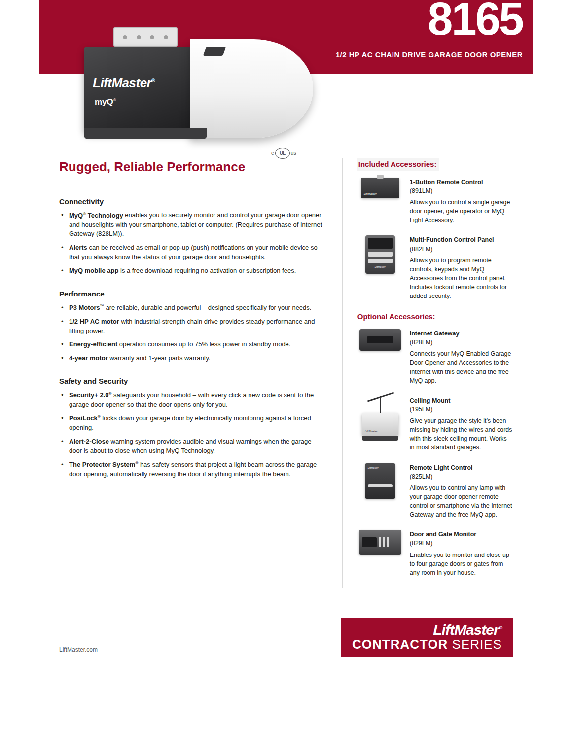8165
1/2 HP AC Chain Drive Garage Door Opener
LiftMaster®
myQ®
c UL us
Rugged, Reliable Performance
Connectivity
MyQ® Technology enables you to securely monitor and control your garage door opener and houselights with your smartphone, tablet or computer. (Requires purchase of Internet Gateway (828LM)).
Alerts can be received as email or pop-up (push) notifications on your mobile device so that you always know the status of your garage door and houselights.
MyQ mobile app is a free download requiring no activation or subscription fees.
Performance
P3 Motors™ are reliable, durable and powerful – designed specifically for your needs.
1/2 HP AC motor with industrial-strength chain drive provides steady performance and lifting power.
Energy-efficient operation consumes up to 75% less power in standby mode.
4-year motor warranty and 1-year parts warranty.
Safety and Security
Security+ 2.0® safeguards your household – with every click a new code is sent to the garage door opener so that the door opens only for you.
PosiLock® locks down your garage door by electronically monitoring against a forced opening.
Alert-2-Close warning system provides audible and visual warnings when the garage door is about to close when using MyQ Technology.
The Protector System® has safety sensors that project a light beam across the garage door opening, automatically reversing the door if anything interrupts the beam.
Included Accessories:
1-Button Remote Control (891LM) Allows you to control a single garage door opener, gate operator or MyQ Light Accessory.
LiftMaster
Multi-Function Control Panel (882LM) Allows you to program remote controls, keypads and MyQ Accessories from the control panel. Includes lockout remote controls for added security.
Optional Accessories:
Internet Gateway (828LM) Connects your MyQ-Enabled Garage Door Opener and Accessories to the Internet with this device and the free MyQ app.
Ceiling Mount (195LM) Give your garage the style it’s been missing by hiding the wires and cords with this sleek ceiling mount. Works in most standard garages.
LiftMaster
Remote Light Control (825LM) Allows you to control any lamp with your garage door opener remote control or smartphone via the Internet Gateway and the free MyQ app.
Door and Gate Monitor (829LM) Enables you to monitor and close up to four garage doors or gates from any room in your house.
LiftMaster.com
LiftMaster®
CONTRACTOR SERIES